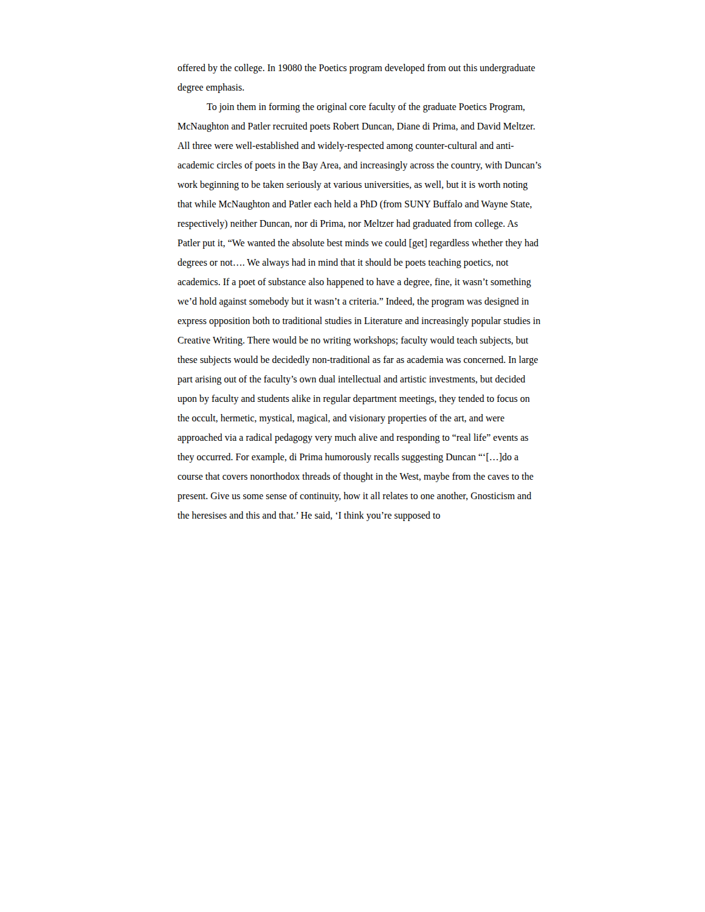offered by the college. In 19080 the Poetics program developed from out this undergraduate degree emphasis.
To join them in forming the original core faculty of the graduate Poetics Program, McNaughton and Patler recruited poets Robert Duncan, Diane di Prima, and David Meltzer. All three were well-established and widely-respected among counter-cultural and anti-academic circles of poets in the Bay Area, and increasingly across the country, with Duncan’s work beginning to be taken seriously at various universities, as well, but it is worth noting that while McNaughton and Patler each held a PhD (from SUNY Buffalo and Wayne State, respectively) neither Duncan, nor di Prima, nor Meltzer had graduated from college. As Patler put it, “We wanted the absolute best minds we could [get] regardless whether they had degrees or not…. We always had in mind that it should be poets teaching poetics, not academics. If a poet of substance also happened to have a degree, fine, it wasn’t something we’d hold against somebody but it wasn’t a criteria.” Indeed, the program was designed in express opposition both to traditional studies in Literature and increasingly popular studies in Creative Writing. There would be no writing workshops; faculty would teach subjects, but these subjects would be decidedly non-traditional as far as academia was concerned. In large part arising out of the faculty’s own dual intellectual and artistic investments, but decided upon by faculty and students alike in regular department meetings, they tended to focus on the occult, hermetic, mystical, magical, and visionary properties of the art, and were approached via a radical pedagogy very much alive and responding to “real life” events as they occurred. For example, di Prima humorously recalls suggesting Duncan “‘[…]do a course that covers nonorthodox threads of thought in the West, maybe from the caves to the present. Give us some sense of continuity, how it all relates to one another, Gnosticism and the heresises and this and that.’ He said, ‘I think you’re supposed to